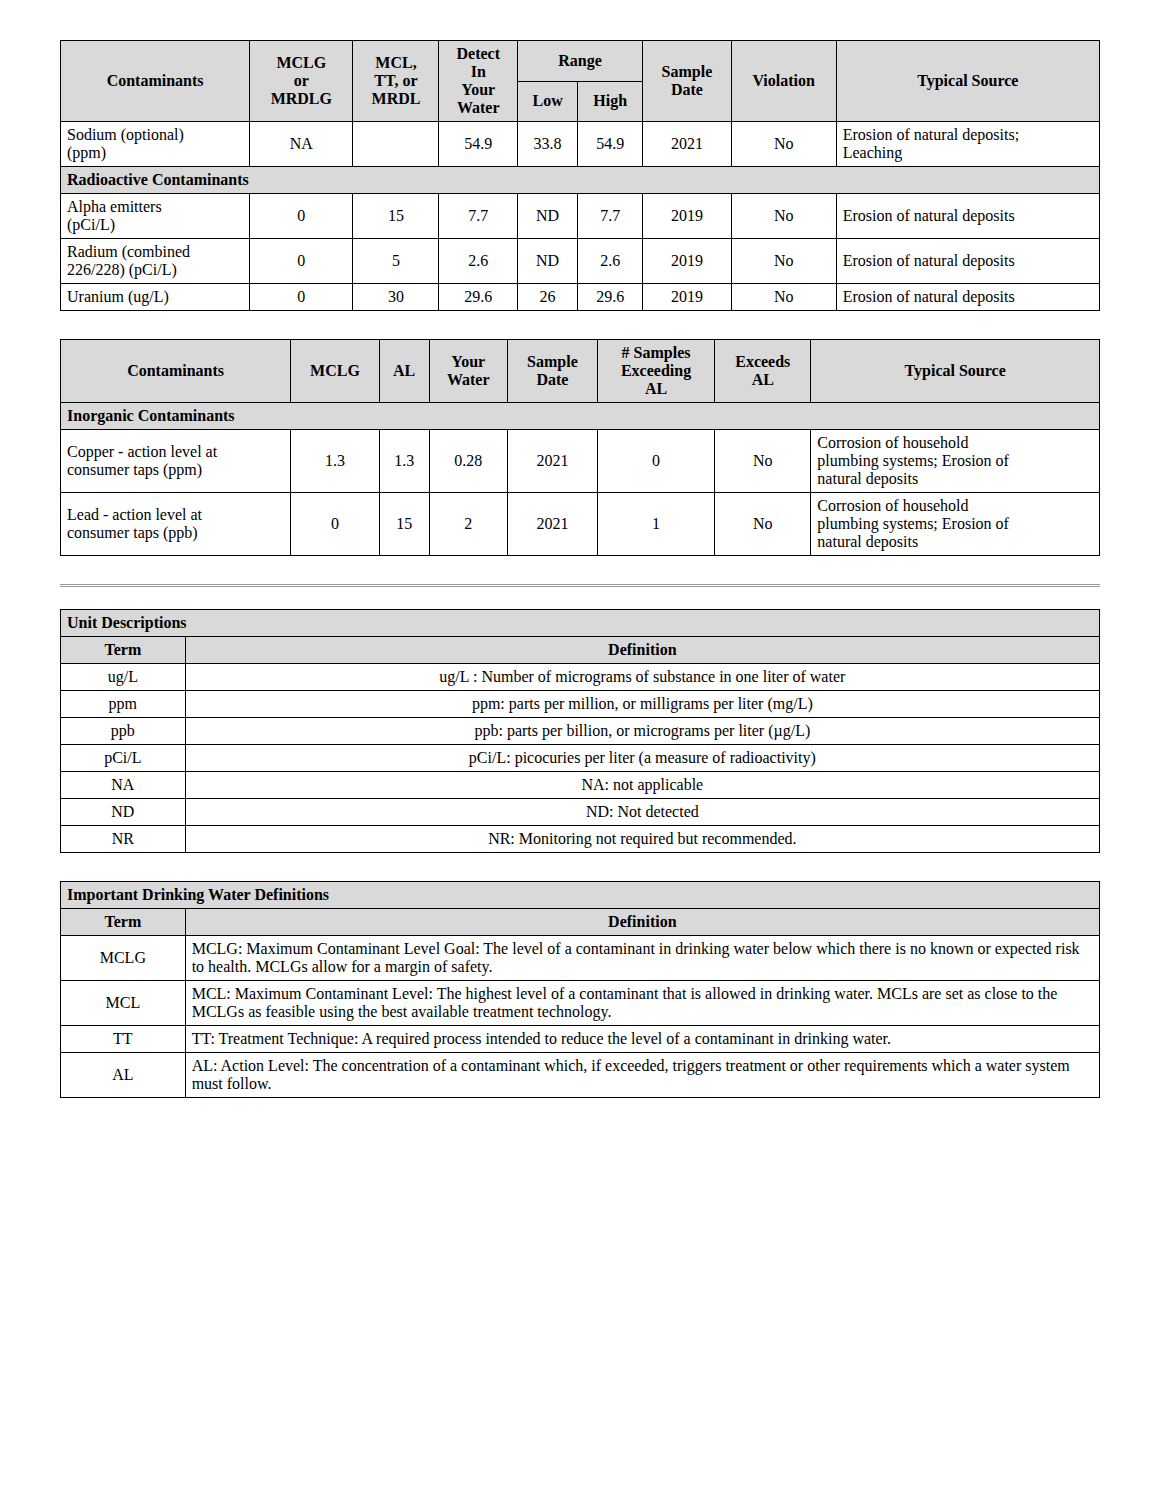| Contaminants | MCLG or MRDLG | MCL, TT, or MRDL | Detect In Your Water | Range | Sample Date | Violation | Typical Source |
| --- | --- | --- | --- | --- | --- | --- | --- |
| Low | High |
| Sodium (optional) (ppm) | NA | | 54.9 | 33.8 | 54.9 | 2021 | No | Erosion of natural deposits; Leaching |
| Radioactive Contaminants |
| Alpha emitters (pCi/L) | 0 | 15 | 7.7 | ND | 7.7 | 2019 | No | Erosion of natural deposits |
| Radium (combined 226/228) (pCi/L) | 0 | 5 | 2.6 | ND | 2.6 | 2019 | No | Erosion of natural deposits |
| Uranium (ug/L) | 0 | 30 | 29.6 | 26 | 29.6 | 2019 | No | Erosion of natural deposits |
| Contaminants | MCLG | AL | Your Water | Sample Date | # Samples Exceeding AL | Exceeds AL | Typical Source |
| --- | --- | --- | --- | --- | --- | --- | --- |
| Inorganic Contaminants |
| Copper - action level at consumer taps (ppm) | 1.3 | 1.3 | 0.28 | 2021 | 0 | No | Corrosion of household plumbing systems; Erosion of natural deposits |
| Lead - action level at consumer taps (ppb) | 0 | 15 | 2 | 2021 | 1 | No | Corrosion of household plumbing systems; Erosion of natural deposits |
| Unit Descriptions |
| --- |
| Term | Definition |
| ug/L | ug/L : Number of micrograms of substance in one liter of water |
| ppm | ppm: parts per million, or milligrams per liter (mg/L) |
| ppb | ppb: parts per billion, or micrograms per liter (µg/L) |
| pCi/L | pCi/L: picocuries per liter (a measure of radioactivity) |
| NA | NA: not applicable |
| ND | ND: Not detected |
| NR | NR: Monitoring not required but recommended. |
| Important Drinking Water Definitions |
| --- |
| Term | Definition |
| MCLG | MCLG: Maximum Contaminant Level Goal: The level of a contaminant in drinking water below which there is no known or expected risk to health. MCLGs allow for a margin of safety. |
| MCL | MCL: Maximum Contaminant Level: The highest level of a contaminant that is allowed in drinking water. MCLs are set as close to the MCLGs as feasible using the best available treatment technology. |
| TT | TT: Treatment Technique: A required process intended to reduce the level of a contaminant in drinking water. |
| AL | AL: Action Level: The concentration of a contaminant which, if exceeded, triggers treatment or other requirements which a water system must follow. |